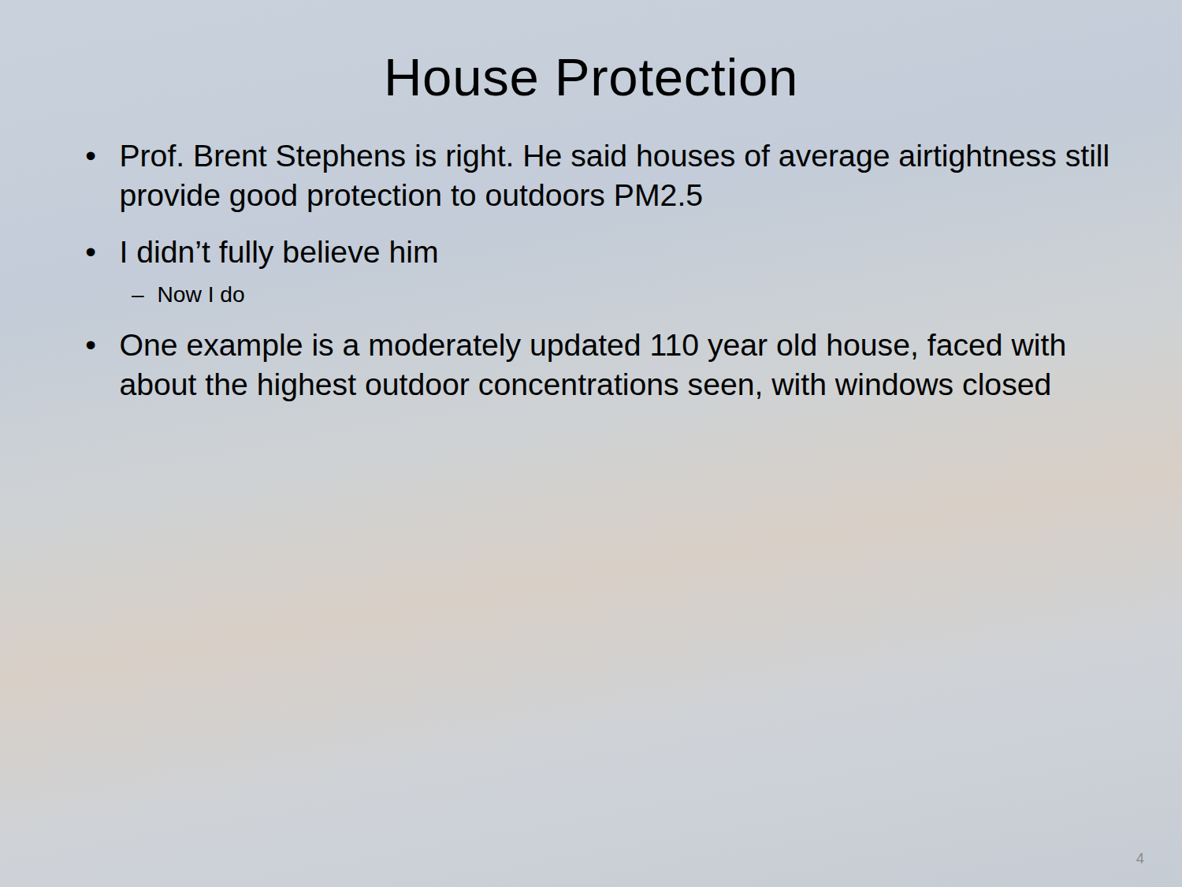House Protection
Prof. Brent Stephens is right. He said houses of average airtightness still provide good protection to outdoors PM2.5
I didn’t fully believe him
Now I do
One example is a moderately updated 110 year old house, faced with about the highest outdoor concentrations seen, with windows closed
4